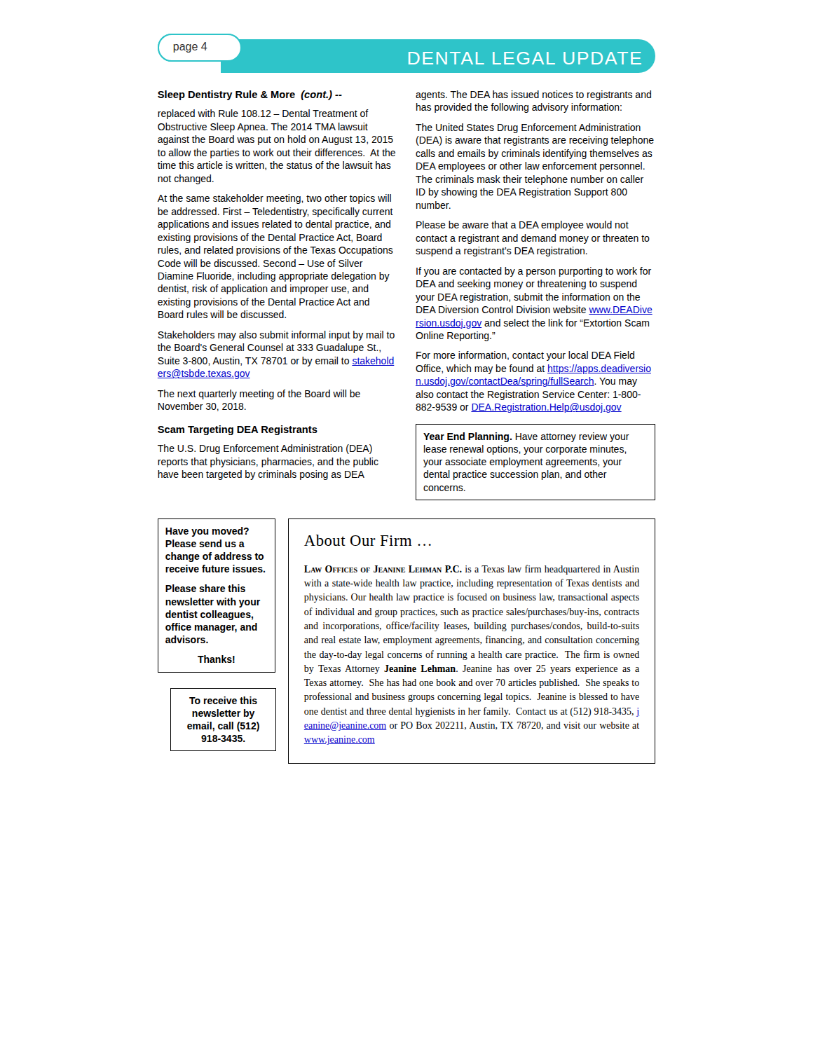DENTAL LEGAL UPDATE
page 4
Sleep Dentistry Rule & More (cont.) --
replaced with Rule 108.12 – Dental Treatment of Obstructive Sleep Apnea. The 2014 TMA lawsuit against the Board was put on hold on August 13, 2015 to allow the parties to work out their differences. At the time this article is written, the status of the lawsuit has not changed.
At the same stakeholder meeting, two other topics will be addressed. First – Teledentistry, specifically current applications and issues related to dental practice, and existing provisions of the Dental Practice Act, Board rules, and related provisions of the Texas Occupations Code will be discussed. Second – Use of Silver Diamine Fluoride, including appropriate delegation by dentist, risk of application and improper use, and existing provisions of the Dental Practice Act and Board rules will be discussed.
Stakeholders may also submit informal input by mail to the Board's General Counsel at 333 Guadalupe St., Suite 3-800, Austin, TX 78701 or by email to stakeholders@tsbde.texas.gov
The next quarterly meeting of the Board will be November 30, 2018.
Scam Targeting DEA Registrants
The U.S. Drug Enforcement Administration (DEA) reports that physicians, pharmacies, and the public have been targeted by criminals posing as DEA
agents. The DEA has issued notices to registrants and has provided the following advisory information:
The United States Drug Enforcement Administration (DEA) is aware that registrants are receiving telephone calls and emails by criminals identifying themselves as DEA employees or other law enforcement personnel. The criminals mask their telephone number on caller ID by showing the DEA Registration Support 800 number.
Please be aware that a DEA employee would not contact a registrant and demand money or threaten to suspend a registrant’s DEA registration.
If you are contacted by a person purporting to work for DEA and seeking money or threatening to suspend your DEA registration, submit the information on the DEA Diversion Control Division website www.DEADiversion.usdoj.gov and select the link for “Extortion Scam Online Reporting.”
For more information, contact your local DEA Field Office, which may be found at https://apps.deadiversion.usdoj.gov/contactDea/spring/fullSearch. You may also contact the Registration Service Center: 1-800-882-9539 or DEA.Registration.Help@usdoj.gov
Year End Planning. Have attorney review your lease renewal options, your corporate minutes, your associate employment agreements, your dental practice succession plan, and other concerns.
Have you moved? Please send us a change of address to receive future issues.
Please share this newsletter with your dentist colleagues, office manager, and advisors.
Thanks!
To receive this newsletter by email, call (512) 918-3435.
About Our Firm …
Law Offices of Jeanine Lehman P.C. is a Texas law firm headquartered in Austin with a state-wide health law practice, including representation of Texas dentists and physicians. Our health law practice is focused on business law, transactional aspects of individual and group practices, such as practice sales/purchases/buy-ins, contracts and incorporations, office/facility leases, building purchases/condos, build-to-suits and real estate law, employment agreements, financing, and consultation concerning the day-to-day legal concerns of running a health care practice. The firm is owned by Texas Attorney Jeanine Lehman. Jeanine has over 25 years experience as a Texas attorney. She has had one book and over 70 articles published. She speaks to professional and business groups concerning legal topics. Jeanine is blessed to have one dentist and three dental hygienists in her family. Contact us at (512) 918-3435, jeanine@jeanine.com or PO Box 202211, Austin, TX 78720, and visit our website at www.jeanine.com